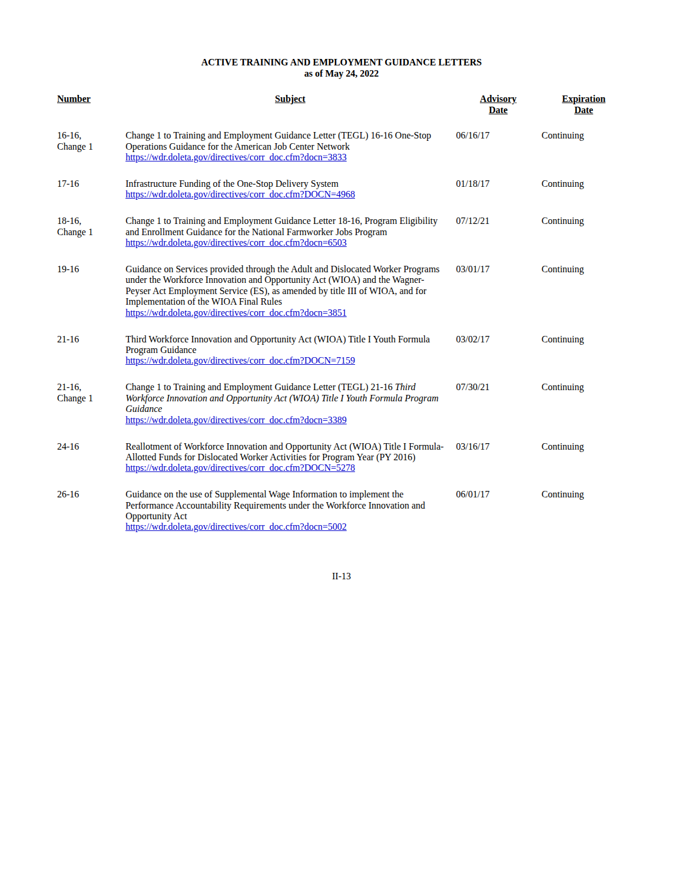ACTIVE TRAINING AND EMPLOYMENT GUIDANCE LETTERS
as of May 24, 2022
| Number | Subject | Advisory Date | Expiration Date |
| --- | --- | --- | --- |
| 16-16, Change 1 | Change 1 to Training and Employment Guidance Letter (TEGL) 16-16 One-Stop Operations Guidance for the American Job Center Network https://wdr.doleta.gov/directives/corr_doc.cfm?docn=3833 | 06/16/17 | Continuing |
| 17-16 | Infrastructure Funding of the One-Stop Delivery System https://wdr.doleta.gov/directives/corr_doc.cfm?DOCN=4968 | 01/18/17 | Continuing |
| 18-16, Change 1 | Change 1 to Training and Employment Guidance Letter 18-16, Program Eligibility and Enrollment Guidance for the National Farmworker Jobs Program https://wdr.doleta.gov/directives/corr_doc.cfm?docn=6503 | 07/12/21 | Continuing |
| 19-16 | Guidance on Services provided through the Adult and Dislocated Worker Programs under the Workforce Innovation and Opportunity Act (WIOA) and the Wagner-Peyser Act Employment Service (ES), as amended by title III of WIOA, and for Implementation of the WIOA Final Rules https://wdr.doleta.gov/directives/corr_doc.cfm?docn=3851 | 03/01/17 | Continuing |
| 21-16 | Third Workforce Innovation and Opportunity Act (WIOA) Title I Youth Formula Program Guidance https://wdr.doleta.gov/directives/corr_doc.cfm?DOCN=7159 | 03/02/17 | Continuing |
| 21-16, Change 1 | Change 1 to Training and Employment Guidance Letter (TEGL) 21-16 Third Workforce Innovation and Opportunity Act (WIOA) Title I Youth Formula Program Guidance https://wdr.doleta.gov/directives/corr_doc.cfm?docn=3389 | 07/30/21 | Continuing |
| 24-16 | Reallotment of Workforce Innovation and Opportunity Act (WIOA) Title I Formula-Allotted Funds for Dislocated Worker Activities for Program Year (PY 2016) https://wdr.doleta.gov/directives/corr_doc.cfm?DOCN=5278 | 03/16/17 | Continuing |
| 26-16 | Guidance on the use of Supplemental Wage Information to implement the Performance Accountability Requirements under the Workforce Innovation and Opportunity Act https://wdr.doleta.gov/directives/corr_doc.cfm?docn=5002 | 06/01/17 | Continuing |
II-13